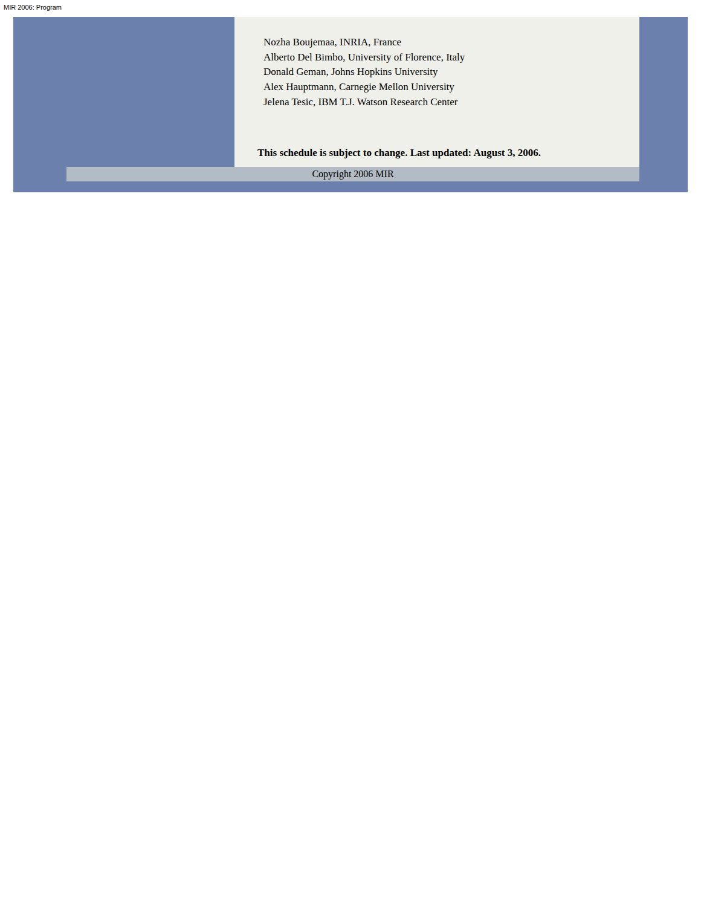MIR 2006: Program
Nozha Boujemaa, INRIA, France
Alberto Del Bimbo, University of Florence, Italy
Donald Geman, Johns Hopkins University
Alex Hauptmann, Carnegie Mellon University
Jelena Tesic, IBM T.J. Watson Research Center
This schedule is subject to change. Last updated: August 3, 2006.
Copyright 2006 MIR
file:///C|/Users/Bear/Desktop/MIR06/program.html[3/15/2010 9:18:42 AM]